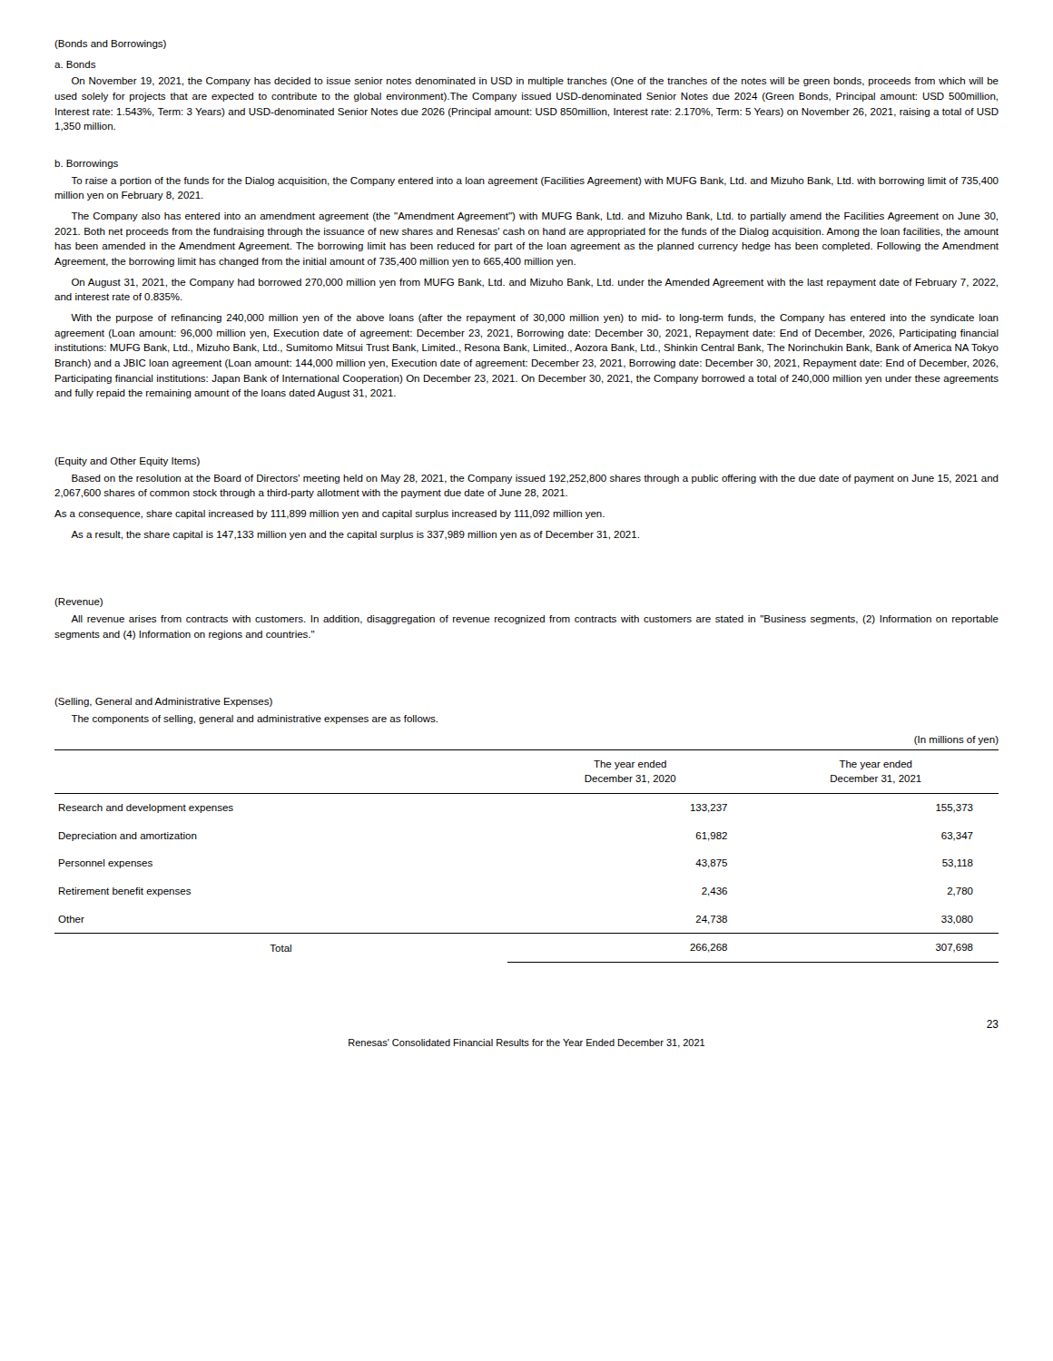(Bonds and Borrowings)
a. Bonds
On November 19, 2021, the Company has decided to issue senior notes denominated in USD in multiple tranches (One of the tranches of the notes will be green bonds, proceeds from which will be used solely for projects that are expected to contribute to the global environment).The Company issued USD-denominated Senior Notes due 2024 (Green Bonds, Principal amount: USD 500million, Interest rate: 1.543%, Term: 3 Years) and USD-denominated Senior Notes due 2026 (Principal amount: USD 850million, Interest rate: 2.170%, Term: 5 Years) on November 26, 2021, raising a total of USD 1,350 million.
b. Borrowings
To raise a portion of the funds for the Dialog acquisition, the Company entered into a loan agreement (Facilities Agreement) with MUFG Bank, Ltd. and Mizuho Bank, Ltd. with borrowing limit of 735,400 million yen on February 8, 2021.
The Company also has entered into an amendment agreement (the "Amendment Agreement") with MUFG Bank, Ltd. and Mizuho Bank, Ltd. to partially amend the Facilities Agreement on June 30, 2021. Both net proceeds from the fundraising through the issuance of new shares and Renesas' cash on hand are appropriated for the funds of the Dialog acquisition. Among the loan facilities, the amount has been amended in the Amendment Agreement. The borrowing limit has been reduced for part of the loan agreement as the planned currency hedge has been completed. Following the Amendment Agreement, the borrowing limit has changed from the initial amount of 735,400 million yen to 665,400 million yen.
On August 31, 2021, the Company had borrowed 270,000 million yen from MUFG Bank, Ltd. and Mizuho Bank, Ltd. under the Amended Agreement with the last repayment date of February 7, 2022, and interest rate of 0.835%.
With the purpose of refinancing 240,000 million yen of the above loans (after the repayment of 30,000 million yen) to mid- to long-term funds, the Company has entered into the syndicate loan agreement (Loan amount: 96,000 million yen, Execution date of agreement: December 23, 2021, Borrowing date: December 30, 2021, Repayment date: End of December, 2026, Participating financial institutions: MUFG Bank, Ltd., Mizuho Bank, Ltd., Sumitomo Mitsui Trust Bank, Limited., Resona Bank, Limited., Aozora Bank, Ltd., Shinkin Central Bank, The Norinchukin Bank, Bank of America NA Tokyo Branch) and a JBIC loan agreement (Loan amount: 144,000 million yen, Execution date of agreement: December 23, 2021, Borrowing date: December 30, 2021, Repayment date: End of December, 2026, Participating financial institutions: Japan Bank of International Cooperation) On December 23, 2021. On December 30, 2021, the Company borrowed a total of 240,000 million yen under these agreements and fully repaid the remaining amount of the loans dated August 31, 2021.
(Equity and Other Equity Items)
Based on the resolution at the Board of Directors' meeting held on May 28, 2021, the Company issued 192,252,800 shares through a public offering with the due date of payment on June 15, 2021 and 2,067,600 shares of common stock through a third-party allotment with the payment due date of June 28, 2021.
As a consequence, share capital increased by 111,899 million yen and capital surplus increased by 111,092 million yen.
As a result, the share capital is 147,133 million yen and the capital surplus is 337,989 million yen as of December 31, 2021.
(Revenue)
All revenue arises from contracts with customers. In addition, disaggregation of revenue recognized from contracts with customers are stated in "Business segments, (2) Information on reportable segments and (4) Information on regions and countries."
(Selling, General and Administrative Expenses)
The components of selling, general and administrative expenses are as follows.
(In millions of yen)
| | The year ended December 31, 2020 | The year ended December 31, 2021 |
| --- | --- | --- |
| Research and development expenses | 133,237 | 155,373 |
| Depreciation and amortization | 61,982 | 63,347 |
| Personnel expenses | 43,875 | 53,118 |
| Retirement benefit expenses | 2,436 | 2,780 |
| Other | 24,738 | 33,080 |
| Total | 266,268 | 307,698 |
23
Renesas' Consolidated Financial Results for the Year Ended December 31, 2021